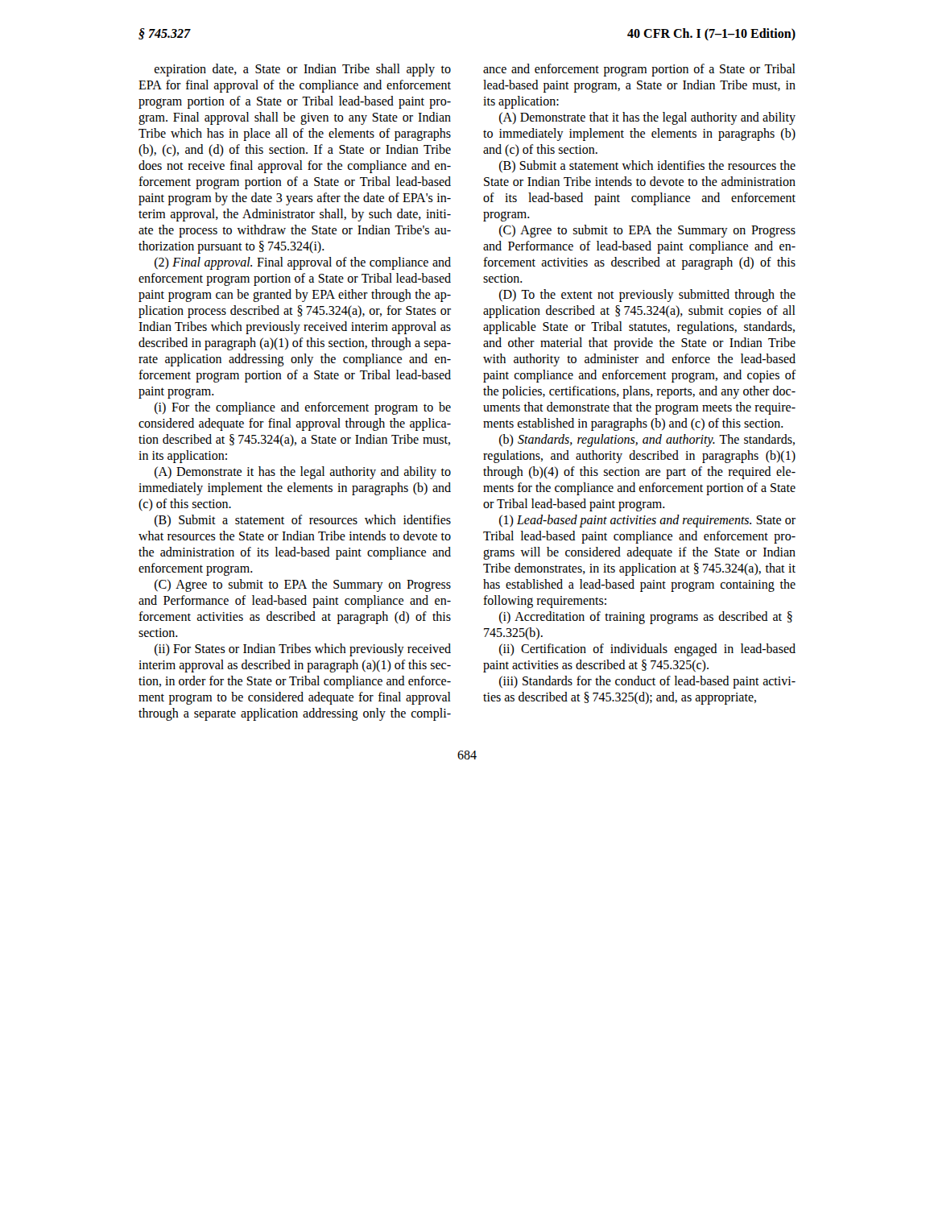§ 745.327 40 CFR Ch. I (7–1–10 Edition)
expiration date, a State or Indian Tribe shall apply to EPA for final approval of the compliance and enforcement program portion of a State or Tribal lead-based paint program. Final approval shall be given to any State or Indian Tribe which has in place all of the elements of paragraphs (b), (c), and (d) of this section. If a State or Indian Tribe does not receive final approval for the compliance and enforcement program portion of a State or Tribal lead-based paint program by the date 3 years after the date of EPA's interim approval, the Administrator shall, by such date, initiate the process to withdraw the State or Indian Tribe's authorization pursuant to § 745.324(i).
(2) Final approval. Final approval of the compliance and enforcement program portion of a State or Tribal lead-based paint program can be granted by EPA either through the application process described at § 745.324(a), or, for States or Indian Tribes which previously received interim approval as described in paragraph (a)(1) of this section, through a separate application addressing only the compliance and enforcement program portion of a State or Tribal lead-based paint program.
(i) For the compliance and enforcement program to be considered adequate for final approval through the application described at § 745.324(a), a State or Indian Tribe must, in its application:
(A) Demonstrate it has the legal authority and ability to immediately implement the elements in paragraphs (b) and (c) of this section.
(B) Submit a statement of resources which identifies what resources the State or Indian Tribe intends to devote to the administration of its lead-based paint compliance and enforcement program.
(C) Agree to submit to EPA the Summary on Progress and Performance of lead-based paint compliance and enforcement activities as described at paragraph (d) of this section.
(ii) For States or Indian Tribes which previously received interim approval as described in paragraph (a)(1) of this section, in order for the State or Tribal compliance and enforcement program to be considered adequate for final approval through a separate application addressing only the compliance and enforcement program portion of a State or Tribal lead-based paint program, a State or Indian Tribe must, in its application:
(A) Demonstrate that it has the legal authority and ability to immediately implement the elements in paragraphs (b) and (c) of this section.
(B) Submit a statement which identifies the resources the State or Indian Tribe intends to devote to the administration of its lead-based paint compliance and enforcement program.
(C) Agree to submit to EPA the Summary on Progress and Performance of lead-based paint compliance and enforcement activities as described at paragraph (d) of this section.
(D) To the extent not previously submitted through the application described at § 745.324(a), submit copies of all applicable State or Tribal statutes, regulations, standards, and other material that provide the State or Indian Tribe with authority to administer and enforce the lead-based paint compliance and enforcement program, and copies of the policies, certifications, plans, reports, and any other documents that demonstrate that the program meets the requirements established in paragraphs (b) and (c) of this section.
(b) Standards, regulations, and authority. The standards, regulations, and authority described in paragraphs (b)(1) through (b)(4) of this section are part of the required elements for the compliance and enforcement portion of a State or Tribal lead-based paint program.
(1) Lead-based paint activities and requirements. State or Tribal lead-based paint compliance and enforcement programs will be considered adequate if the State or Indian Tribe demonstrates, in its application at § 745.324(a), that it has established a lead-based paint program containing the following requirements:
(i) Accreditation of training programs as described at § 745.325(b).
(ii) Certification of individuals engaged in lead-based paint activities as described at § 745.325(c).
(iii) Standards for the conduct of lead-based paint activities as described at § 745.325(d); and, as appropriate,
684